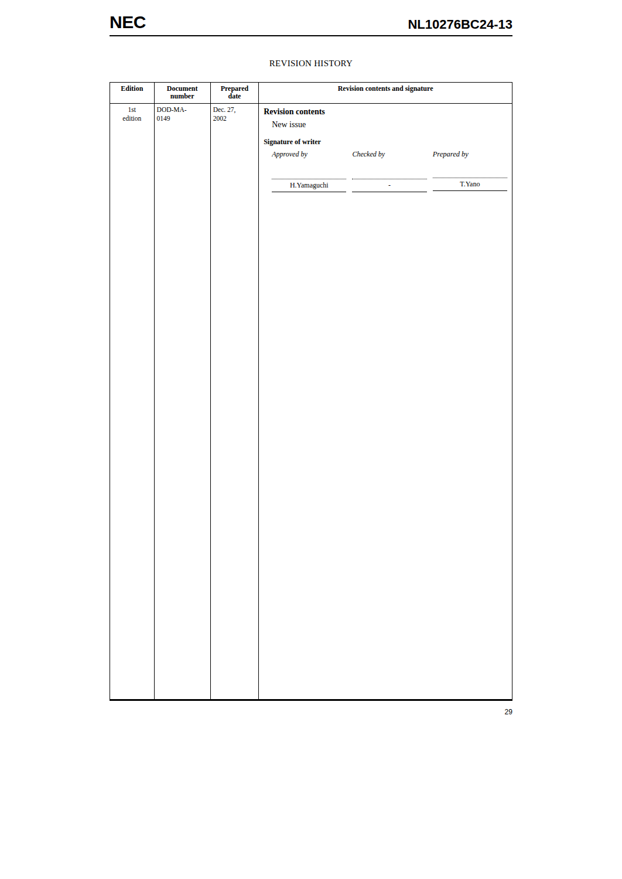NEC
NL10276BC24-13
REVISION HISTORY
| Edition | Document number | Prepared date | Revision contents and signature |
| --- | --- | --- | --- |
| 1st edition | DOD-MA- 0149 | Dec. 27, 2002 | Revision contents New issue Signature of writer Approved by H.Yamaguchi Checked by - Prepared by T.Yano |
29